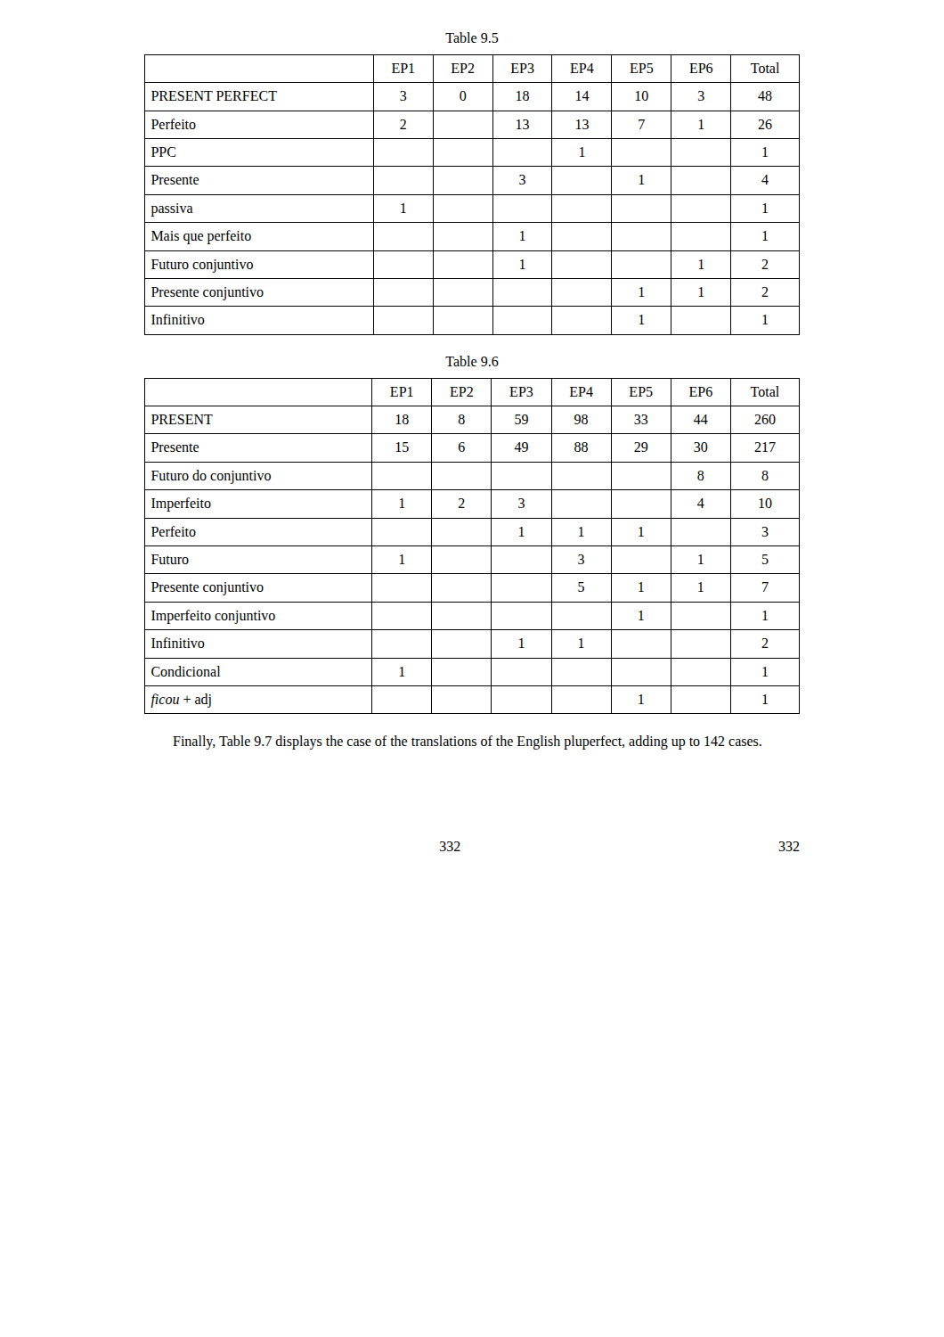Table 9.5
| | EP1 | EP2 | EP3 | EP4 | EP5 | EP6 | Total |
| --- | --- | --- | --- | --- | --- | --- | --- |
| PRESENT PERFECT | 3 | 0 | 18 | 14 | 10 | 3 | 48 |
| Perfeito | 2 | | 13 | 13 | 7 | 1 | 26 |
| PPC | | | | 1 | | | 1 |
| Presente | | | 3 | | 1 | | 4 |
| passiva | 1 | | | | | | 1 |
| Mais que perfeito | | | 1 | | | | 1 |
| Futuro conjuntivo | | | 1 | | | 1 | 2 |
| Presente conjuntivo | | | | | 1 | 1 | 2 |
| Infinitivo | | | | | 1 | | 1 |
Table 9.6
| | EP1 | EP2 | EP3 | EP4 | EP5 | EP6 | Total |
| --- | --- | --- | --- | --- | --- | --- | --- |
| PRESENT | 18 | 8 | 59 | 98 | 33 | 44 | 260 |
| Presente | 15 | 6 | 49 | 88 | 29 | 30 | 217 |
| Futuro do conjuntivo | | | | | | 8 | 8 |
| Imperfeito | 1 | 2 | 3 | | | 4 | 10 |
| Perfeito | | | 1 | 1 | 1 | | 3 |
| Futuro | 1 | | | 3 | | 1 | 5 |
| Presente conjuntivo | | | | 5 | 1 | 1 | 7 |
| Imperfeito conjuntivo | | | | | 1 | | 1 |
| Infinitivo | | | 1 | 1 | | | 2 |
| Condicional | 1 | | | | | | 1 |
| ficou + adj | | | | | 1 | | 1 |
Finally, Table 9.7 displays the case of the translations of the English pluperfect, adding up to 142 cases.
332 332